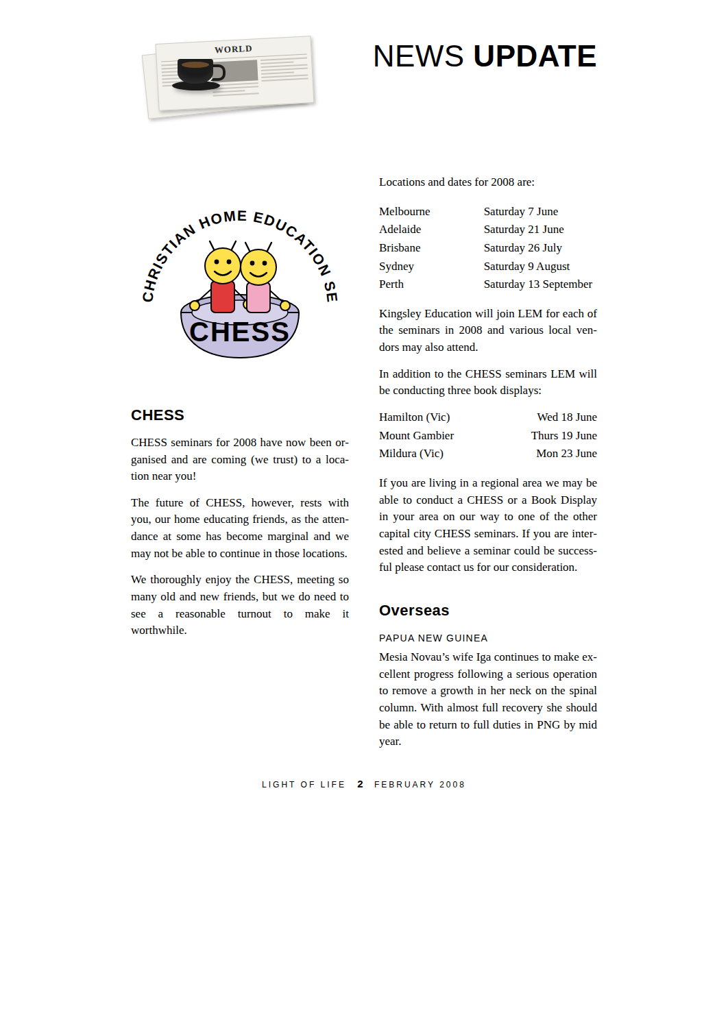WORLD
NEWS UPDATE
CHRISTIAN HOME EDUCATION SEMINAR AND SHOW CHESS
CHESS
CHESS seminars for 2008 have now been organised and are coming (we trust) to a location near you!
The future of CHESS, however, rests with you, our home educating friends, as the attendance at some has become marginal and we may not be able to continue in those locations.
We thoroughly enjoy the CHESS, meeting so many old and new friends, but we do need to see a reasonable turnout to make it worthwhile.
Locations and dates for 2008 are:
| Melbourne | Saturday 7 June |
| Adelaide | Saturday 21 June |
| Brisbane | Saturday 26 July |
| Sydney | Saturday 9 August |
| Perth | Saturday 13 September |
Kingsley Education will join LEM for each of the seminars in 2008 and various local vendors may also attend.
In addition to the CHESS seminars LEM will be conducting three book displays:
| Hamilton (Vic) | Wed 18 June |
| Mount Gambier | Thurs 19 June |
| Mildura (Vic) | Mon 23 June |
If you are living in a regional area we may be able to conduct a CHESS or a Book Display in your area on our way to one of the other capital city CHESS seminars. If you are interested and believe a seminar could be successful please contact us for our consideration.
Overseas
Papua New Guinea
Mesia Novau’s wife Iga continues to make excellent progress following a serious operation to remove a growth in her neck on the spinal column. With almost full recovery she should be able to return to full duties in PNG by mid year.
LIGHT OF LIFE 2 FEBRUARY 2008